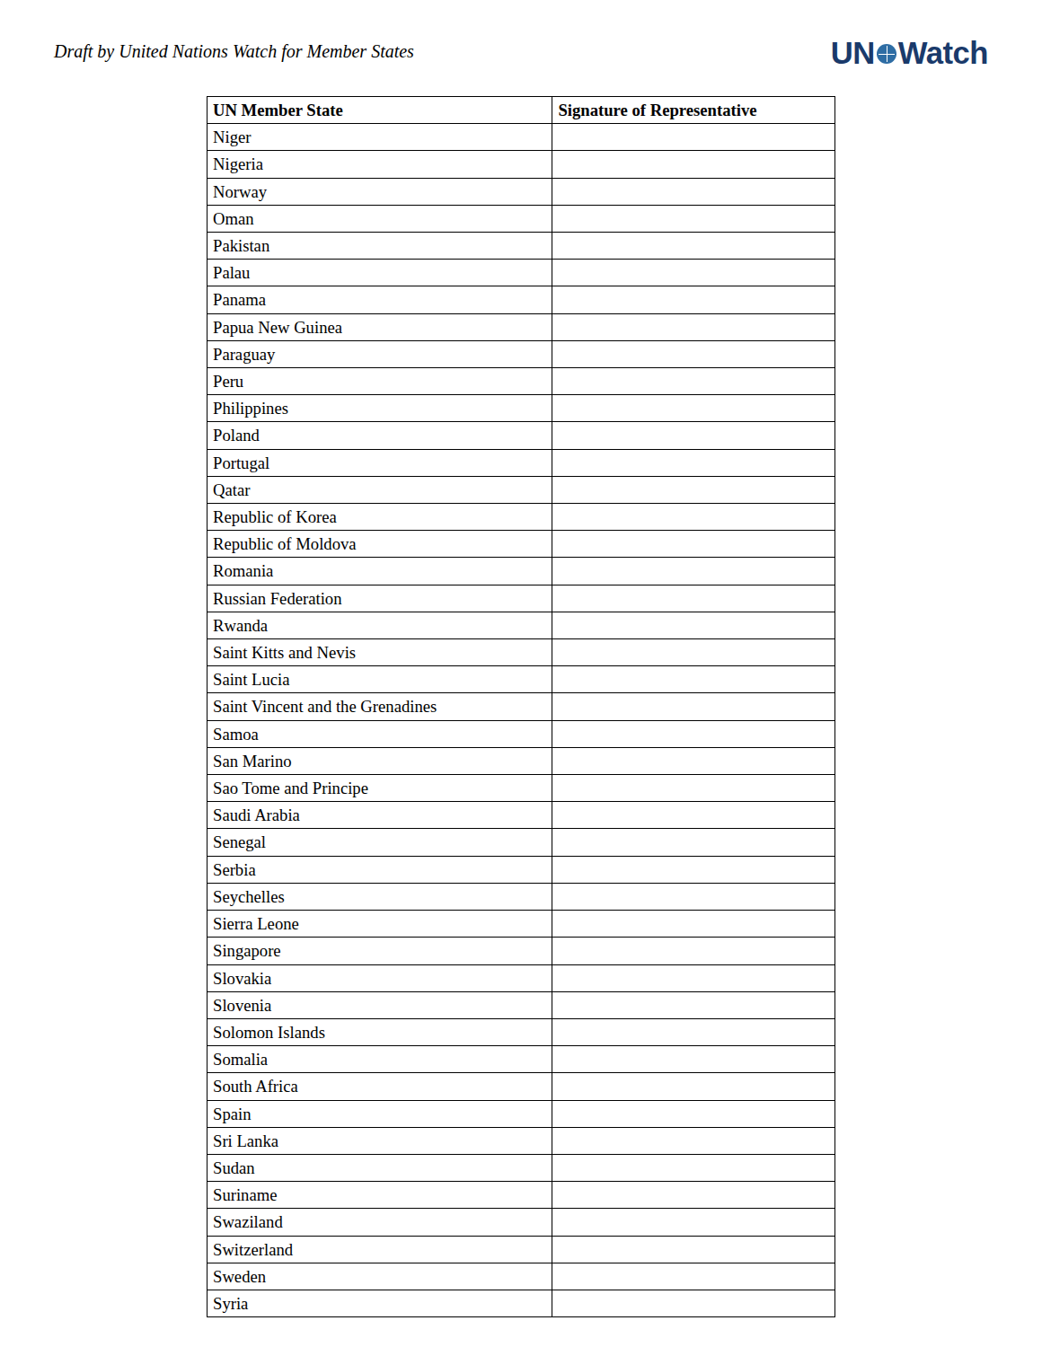Draft by United Nations Watch for Member States
UN Watch
| UN Member State | Signature of Representative |
| --- | --- |
| Niger | |
| Nigeria | |
| Norway | |
| Oman | |
| Pakistan | |
| Palau | |
| Panama | |
| Papua New Guinea | |
| Paraguay | |
| Peru | |
| Philippines | |
| Poland | |
| Portugal | |
| Qatar | |
| Republic of Korea | |
| Republic of Moldova | |
| Romania | |
| Russian Federation | |
| Rwanda | |
| Saint Kitts and Nevis | |
| Saint Lucia | |
| Saint Vincent and the Grenadines | |
| Samoa | |
| San Marino | |
| Sao Tome and Principe | |
| Saudi Arabia | |
| Senegal | |
| Serbia | |
| Seychelles | |
| Sierra Leone | |
| Singapore | |
| Slovakia | |
| Slovenia | |
| Solomon Islands | |
| Somalia | |
| South Africa | |
| Spain | |
| Sri Lanka | |
| Sudan | |
| Suriname | |
| Swaziland | |
| Switzerland | |
| Sweden | |
| Syria | |